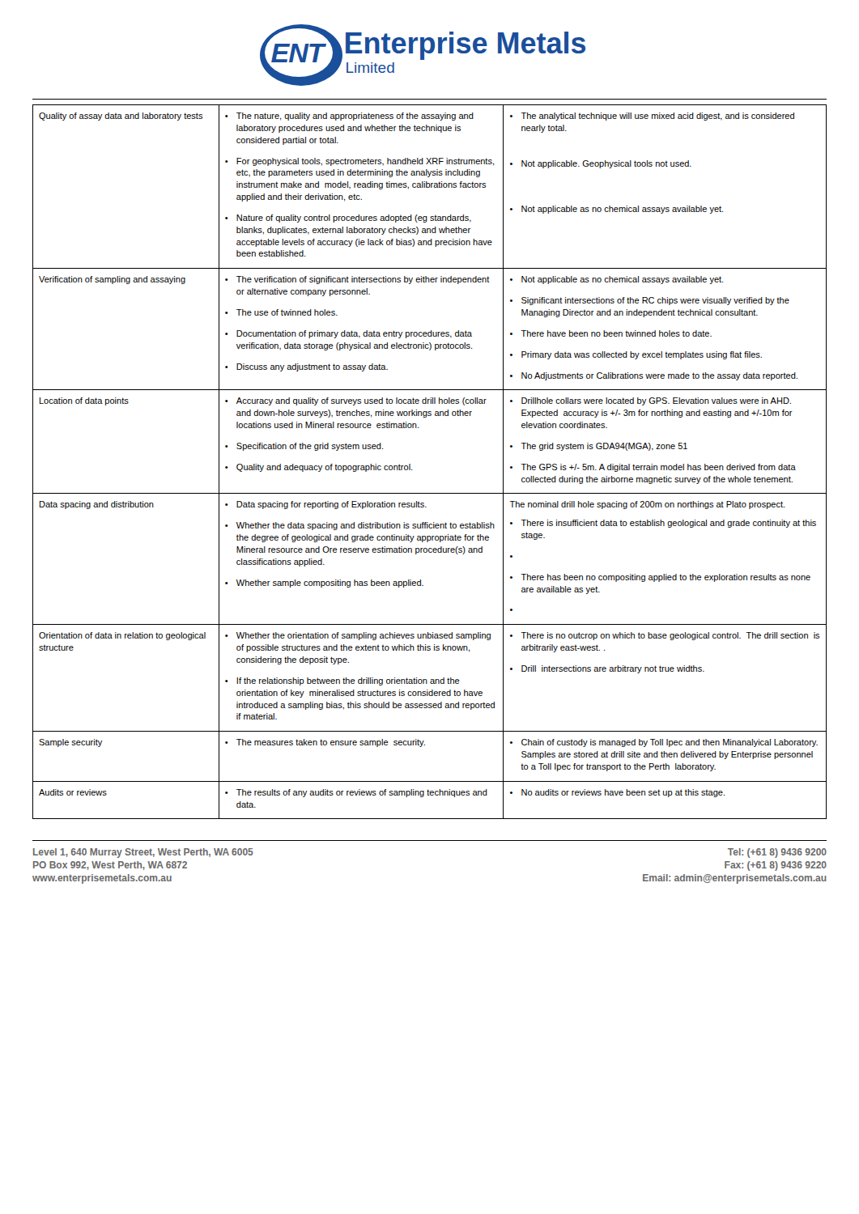ENT
Enterprise Metals
Limited
| Quality of assay data and laboratory tests | The nature, quality and appropriateness of the assaying and laboratory procedures used and whether the technique is considered partial or total. For geophysical tools, spectrometers, handheld XRF instruments, etc, the parameters used in determining the analysis including instrument make and model, reading times, calibrations factors applied and their derivation, etc. Nature of quality control procedures adopted (eg standards, blanks, duplicates, external laboratory checks) and whether acceptable levels of accuracy (ie lack of bias) and precision have been established. | The analytical technique will use mixed acid digest, and is considered nearly total. Not applicable. Geophysical tools not used. Not applicable as no chemical assays available yet. |
| Verification of sampling and assaying | The verification of significant intersections by either independent or alternative company personnel. The use of twinned holes. Documentation of primary data, data entry procedures, data verification, data storage (physical and electronic) protocols. Discuss any adjustment to assay data. | Not applicable as no chemical assays available yet. Significant intersections of the RC chips were visually verified by the Managing Director and an independent technical consultant. There have been no been twinned holes to date. Primary data was collected by excel templates using flat files. No Adjustments or Calibrations were made to the assay data reported. |
| Location of data points | Accuracy and quality of surveys used to locate drill holes (collar and down-hole surveys), trenches, mine workings and other locations used in Mineral resource estimation. Specification of the grid system used. Quality and adequacy of topographic control. | Drillhole collars were located by GPS. Elevation values were in AHD. Expected accuracy is +/- 3m for northing and easting and +/-10m for elevation coordinates. The grid system is GDA94(MGA), zone 51 The GPS is +/- 5m. A digital terrain model has been derived from data collected during the airborne magnetic survey of the whole tenement. |
| Data spacing and distribution | Data spacing for reporting of Exploration results. Whether the data spacing and distribution is sufficient to establish the degree of geological and grade continuity appropriate for the Mineral resource and Ore reserve estimation procedure(s) and classifications applied. Whether sample compositing has been applied. | The nominal drill hole spacing of 200m on northings at Plato prospect. There is insufficient data to establish geological and grade continuity at this stage. There has been no compositing applied to the exploration results as none are available as yet. |
| Orientation of data in relation to geological structure | Whether the orientation of sampling achieves unbiased sampling of possible structures and the extent to which this is known, considering the deposit type. If the relationship between the drilling orientation and the orientation of key mineralised structures is considered to have introduced a sampling bias, this should be assessed and reported if material. | There is no outcrop on which to base geological control. The drill section is arbitrarily east-west. . Drill intersections are arbitrary not true widths. |
| Sample security | The measures taken to ensure sample security. | Chain of custody is managed by Toll Ipec and then Minanalyical Laboratory. Samples are stored at drill site and then delivered by Enterprise personnel to a Toll Ipec for transport to the Perth laboratory. |
| Audits or reviews | The results of any audits or reviews of sampling techniques and data. | No audits or reviews have been set up at this stage. |
| Level 1, 640 Murray Street, West Perth, WA 6005 | Tel: (+61 8) 9436 9200 |
| PO Box 992, West Perth, WA 6872 | Fax: (+61 8) 9436 9220 |
| www.enterprisemetals.com.au | Email: admin@enterprisemetals.com.au |